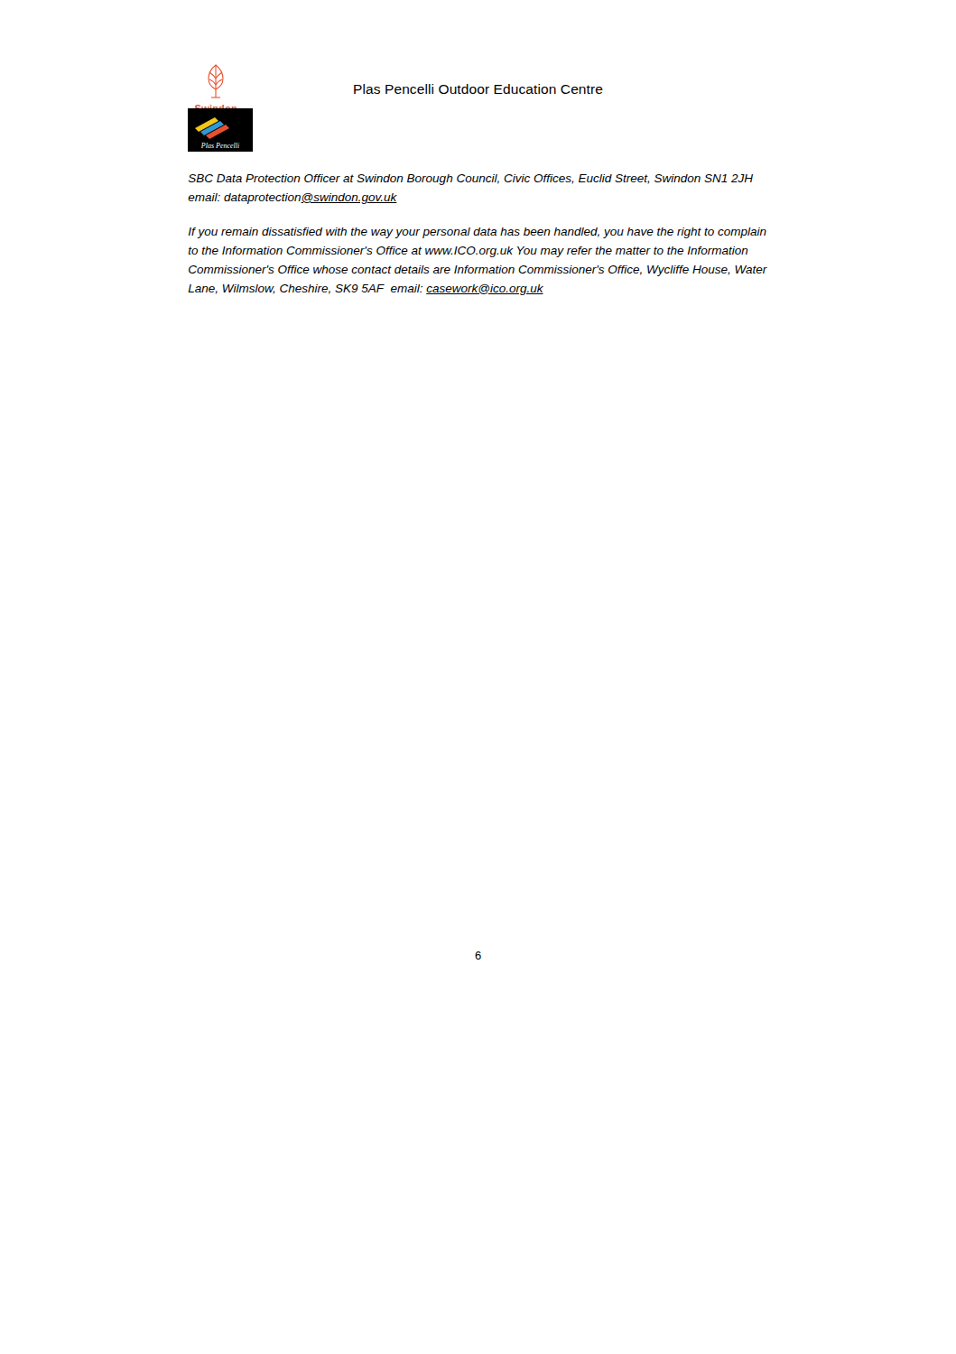Swindon
BOROUGH COUNCIL
Plas Pencelli
Plas Pencelli Outdoor Education Centre
SBC Data Protection Officer at Swindon Borough Council, Civic Offices, Euclid Street, Swindon SN1 2JH email: dataprotection@swindon.gov.uk
If you remain dissatisfied with the way your personal data has been handled, you have the right to complain to the Information Commissioner's Office at www.ICO.org.uk You may refer the matter to the Information Commissioner's Office whose contact details are Information Commissioner's Office, Wycliffe House, Water Lane, Wilmslow, Cheshire, SK9 5AF email: casework@ico.org.uk
6